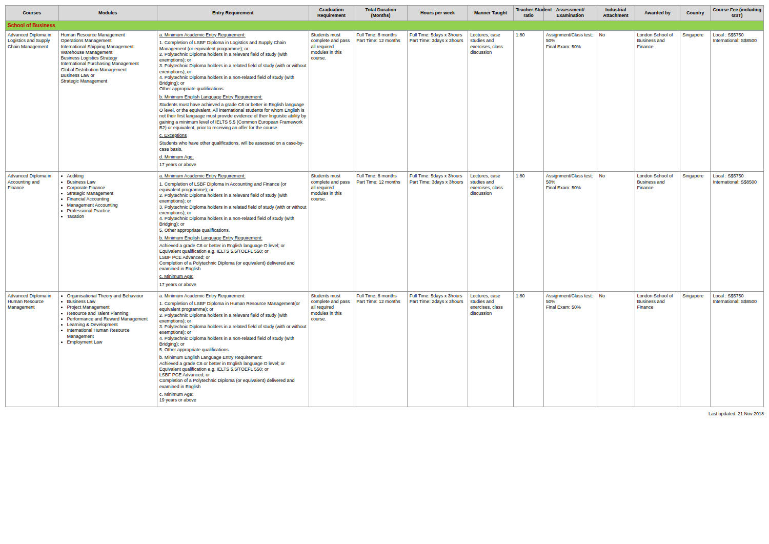| Courses | Modules | Entry Requirement | Graduation Requirement | Total Duration (Months) | Hours per week | Manner Taught | Teacher:Student ratio | Assessment/ Examination | Industrial Attachment | Awarded by | Country | Course Fee (including GST) |
| --- | --- | --- | --- | --- | --- | --- | --- | --- | --- | --- | --- | --- |
| School of Business |
| Advanced Diploma in Logistics and Supply Chain Management | Human Resource Management Operations Management International Shipping Management Warehouse Management Business Logistics Strategy International Purchasing Management Global Distribution Management Business Law or Strategic Management | a. Minimum Academic Entry Requirement: 1. Completion of LSBF Diploma in Logistics and Supply Chain Management (or equivalent programme); or 2. Polytechnic Diploma holders in a relevant field of study (with exemptions); or 3. Polytechnic Diploma holders in a related field of study (with or without exemptions); or 4. Polytechnic Diploma holders in a non-related field of study (with Bridging); or Other appropriate qualifications b. Minimum English Language Entry Requirement: Students must have achieved a grade C6 or better in English language O level, or the equivalent. All international students for whom English is not their first language must provide evidence of their linguistic ability by gaining a minimum level of IELTS 5.5 (Common European Framework B2) or equivalent, prior to receiving an offer for the course. c. Exceptions Students who have other qualifications, will be assessed on a case-by-case basis. d. Minimum Age: 17 years or above | Students must complete and pass all required modules in this course. | Full Time: 8 months Part Time: 12 months | Full Time: 5days x 3hours Part Time: 3days x 3hours | Lectures, case studies and exercises, class discussion | 1:80 | Assignment/Class test: 50% Final Exam: 50% | No | London School of Business and Finance | Singapore | Local : S$5750 International: S$8500 |
| Advanced Diploma in Accounting and Finance | Auditing Business Law Corporate Finance Strategic Management Financial Accounting Management Accounting Professional Practice Taxation | a. Minimum Academic Entry Requirement: 1. Completion of LSBF Diploma in Accounting and Finance (or equivalent programme); or 2. Polytechnic Diploma holders in a relevant field of study (with exemptions); or 3. Polytechnic Diploma holders in a related field of study (with or without exemptions); or 4. Polytechnic Diploma holders in a non-related field of study (with Bridging); or 5. Other appropriate qualifications. b. Minimum English Language Entry Requirement: Achieved a grade C6 or better in English language O level; or Equivalent qualification e.g. IELTS 5.5/TOEFL 550; or LSBF PCE Advanced; or Completion of a Polytechnic Diploma (or equivalent) delivered and examined in English c. Minimum Age: 17 years or above | Students must complete and pass all required modules in this course. | Full Time: 8 months Part Time: 12 months | Full Time: 5days x 3hours Part Time: 3days x 3hours | Lectures, case studies and exercises, class discussion | 1:80 | Assignment/Class test: 50% Final Exam: 50% | No | London School of Business and Finance | Singapore | Local : S$5750 International: S$8500 |
| Advanced Diploma in Human Resource Management | Organisational Theory and Behaviour Business Law Project Management Resource and Talent Planning Performance and Reward Management Learning & Development International Human Resource Management Employment Law | a. Minimum Academic Entry Requirement: 1. Completion of LSBF Diploma in Human Resource Management(or equivalent programme); or 2. Polytechnic Diploma holders in a relevant field of study (with exemptions); or 3. Polytechnic Diploma holders in a related field of study (with or without exemptions); or 4. Polytechnic Diploma holders in a non-related field of study (with Bridging); or 5. Other appropriate qualifications. b. Minimum English Language Entry Requirement: Achieved a grade C6 or better in English language O level; or Equivalent qualification e.g. IELTS 5.5/TOEFL 550; or LSBF PCE Advanced; or Completion of a Polytechnic Diploma (or equivalent) delivered and examined in English c. Minimum Age: 19 years or above | Students must complete and pass all required modules in this course. | Full Time: 8 months Part Time: 12 months | Full Time: 5days x 3hours Part Time: 2days x 3hours | Lectures, case studies and exercises, class discussion | 1:80 | Assignment/Class test: 50% Final Exam: 50% | No | London School of Business and Finance | Singapore | Local : S$5750 International: S$8500 |
Last updated: 21 Nov 2018